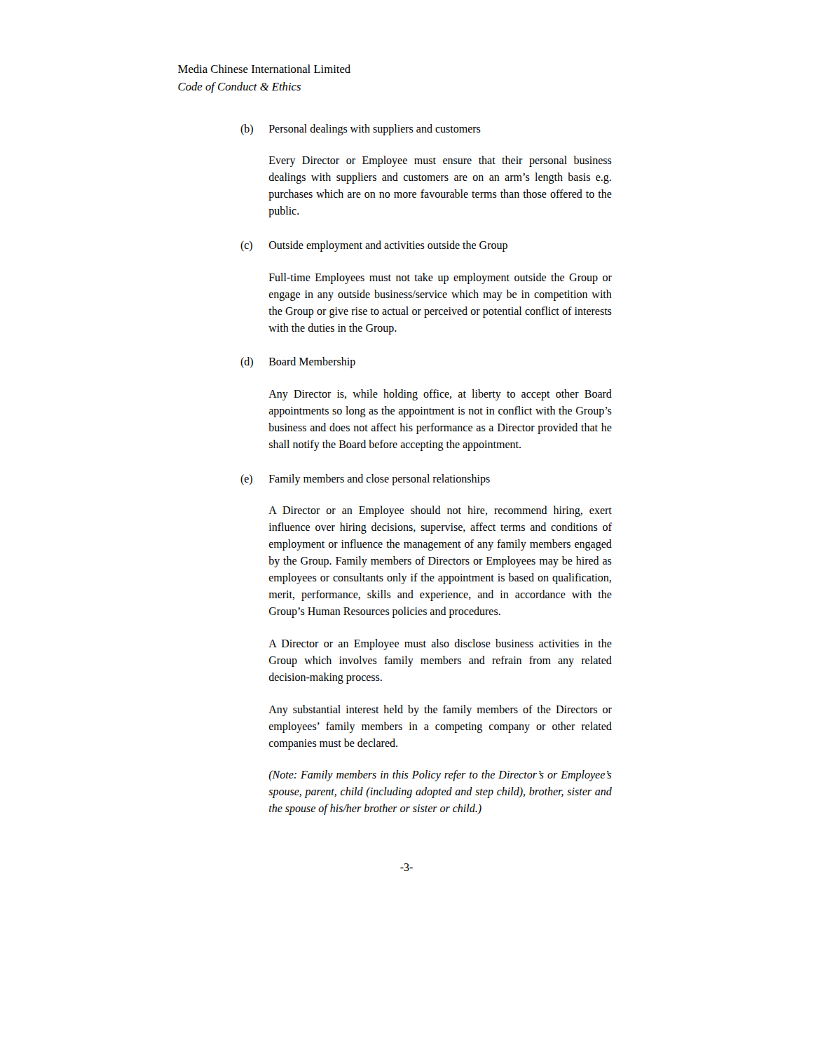Media Chinese International Limited
Code of Conduct & Ethics
(b)
Personal dealings with suppliers and customers
Every Director or Employee must ensure that their personal business dealings with suppliers and customers are on an arm’s length basis e.g. purchases which are on no more favourable terms than those offered to the public.
(c)
Outside employment and activities outside the Group
Full-time Employees must not take up employment outside the Group or engage in any outside business/service which may be in competition with the Group or give rise to actual or perceived or potential conflict of interests with the duties in the Group.
(d)
Board Membership
Any Director is, while holding office, at liberty to accept other Board appointments so long as the appointment is not in conflict with the Group’s business and does not affect his performance as a Director provided that he shall notify the Board before accepting the appointment.
(e)
Family members and close personal relationships
A Director or an Employee should not hire, recommend hiring, exert influence over hiring decisions, supervise, affect terms and conditions of employment or influence the management of any family members engaged by the Group. Family members of Directors or Employees may be hired as employees or consultants only if the appointment is based on qualification, merit, performance, skills and experience, and in accordance with the Group’s Human Resources policies and procedures.
A Director or an Employee must also disclose business activities in the Group which involves family members and refrain from any related decision-making process.
Any substantial interest held by the family members of the Directors or employees’ family members in a competing company or other related companies must be declared.
(Note: Family members in this Policy refer to the Director’s or Employee’s spouse, parent, child (including adopted and step child), brother, sister and the spouse of his/her brother or sister or child.)
-3-